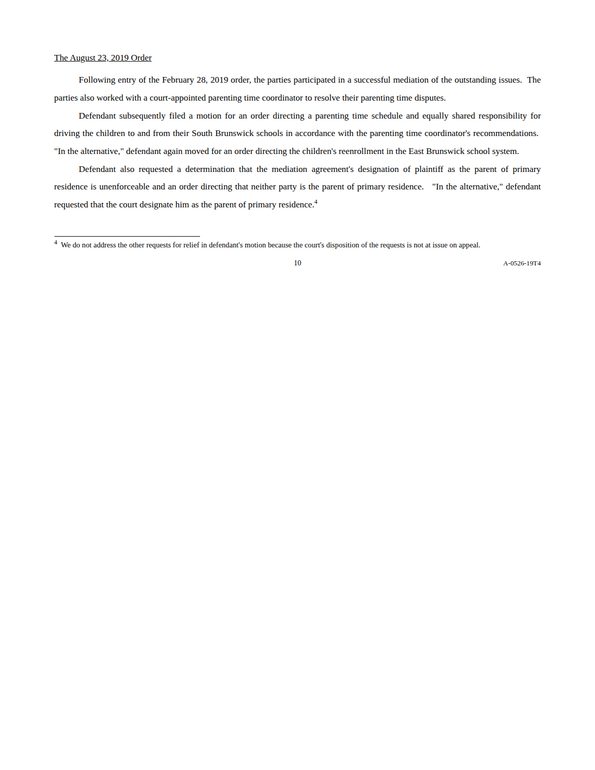The August 23, 2019 Order
Following entry of the February 28, 2019 order, the parties participated in a successful mediation of the outstanding issues. The parties also worked with a court-appointed parenting time coordinator to resolve their parenting time disputes.
Defendant subsequently filed a motion for an order directing a parenting time schedule and equally shared responsibility for driving the children to and from their South Brunswick schools in accordance with the parenting time coordinator's recommendations. "In the alternative," defendant again moved for an order directing the children's reenrollment in the East Brunswick school system.
Defendant also requested a determination that the mediation agreement's designation of plaintiff as the parent of primary residence is unenforceable and an order directing that neither party is the parent of primary residence. "In the alternative," defendant requested that the court designate him as the parent of primary residence.4
4 We do not address the other requests for relief in defendant's motion because the court's disposition of the requests is not at issue on appeal.
10
A-0526-19T4